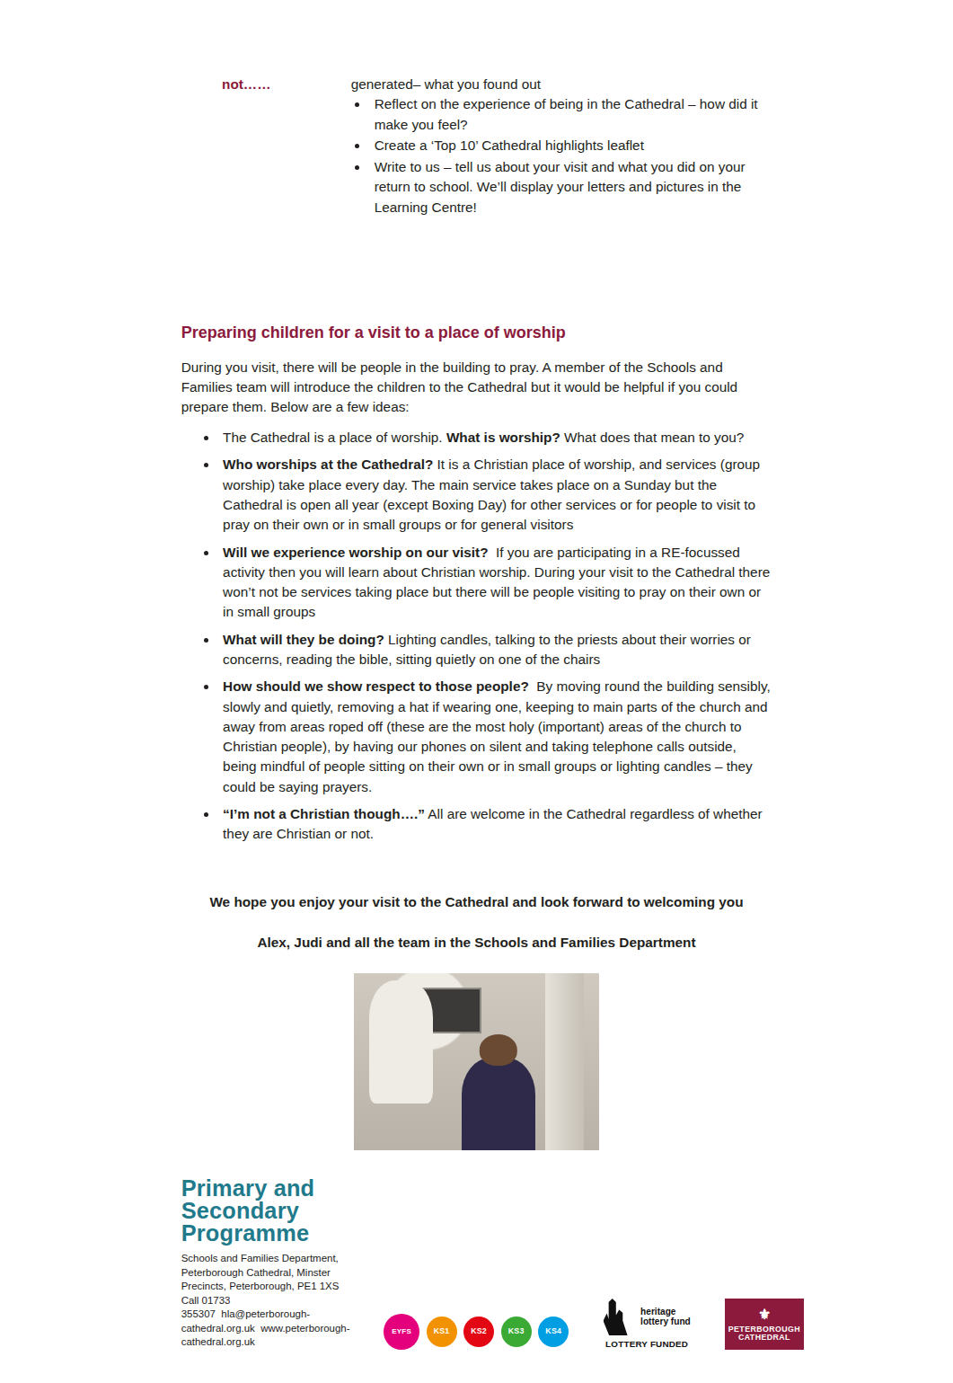not……
generated– what you found out
Reflect on the experience of being in the Cathedral – how did it make you feel?
Create a ‘Top 10’ Cathedral highlights leaflet
Write to us – tell us about your visit and what you did on your return to school. We’ll display your letters and pictures in the Learning Centre!
Preparing children for a visit to a place of worship
During you visit, there will be people in the building to pray. A member of the Schools and Families team will introduce the children to the Cathedral but it would be helpful if you could prepare them. Below are a few ideas:
The Cathedral is a place of worship. What is worship? What does that mean to you?
Who worships at the Cathedral? It is a Christian place of worship, and services (group worship) take place every day. The main service takes place on a Sunday but the Cathedral is open all year (except Boxing Day) for other services or for people to visit to pray on their own or in small groups or for general visitors
Will we experience worship on our visit? If you are participating in a RE-focussed activity then you will learn about Christian worship. During your visit to the Cathedral there won’t not be services taking place but there will be people visiting to pray on their own or in small groups
What will they be doing? Lighting candles, talking to the priests about their worries or concerns, reading the bible, sitting quietly on one of the chairs
How should we show respect to those people? By moving round the building sensibly, slowly and quietly, removing a hat if wearing one, keeping to main parts of the church and away from areas roped off (these are the most holy (important) areas of the church to Christian people), by having our phones on silent and taking telephone calls outside, being mindful of people sitting on their own or in small groups or lighting candles – they could be saying prayers.
“I’m not a Christian though….” All are welcome in the Cathedral regardless of whether they are Christian or not.
We hope you enjoy your visit to the Cathedral and look forward to welcoming you
Alex, Judi and all the team in the Schools and Families Department
Primary and Secondary Programme
Schools and Families Department, Peterborough Cathedral, Minster Precincts, Peterborough, PE1 1XS
Call 01733 355307 hla@peterborough-cathedral.org.uk www.peterborough-cathedral.org.uk
EYFS
KS1
KS2
KS3
KS4
heritage lottery fund
LOTTERY FUNDED
⚜ PETERBOROUGH
CATHEDRAL